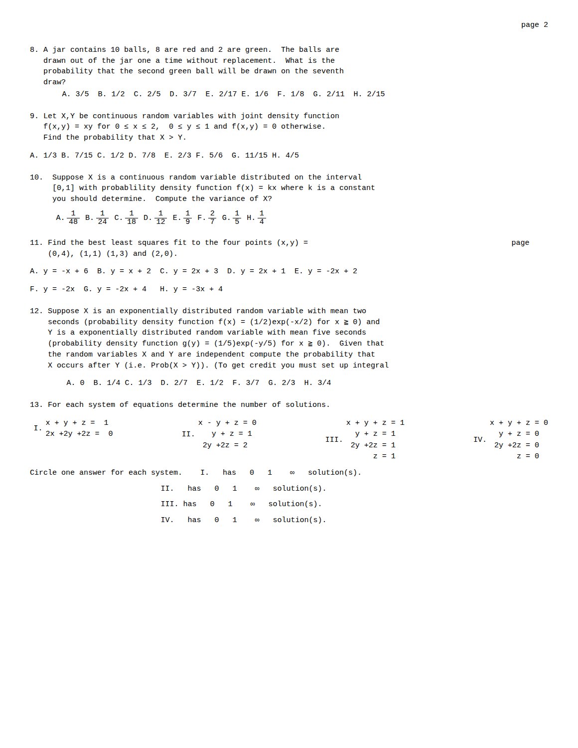page 2
8.
A jar contains 10 balls, 8 are red and 2 are green. The balls are
drawn out of the jar one a time without replacement. What is the
probability that the second green ball will be drawn on the seventh
draw?
A. 3/5 B. 1/2 C. 2/5 D. 3/7 E. 2/17 E. 1/6 F. 1/8 G. 2/11 H. 2/15
9.
Let X,Y be continuous random variables with joint density function
f(x,y) = xy for 0 ≤ x ≤ 2, 0 ≤ y ≤ 1 and f(x,y) = 0 otherwise.
Find the probability that X > Y.
A. 1/3 B. 7/15 C. 1/2 D. 7/8 E. 2/3 F. 5/6 G. 11/15 H. 4/5
10.
Suppose X is a continuous random variable distributed on the interval
[0,1] with probablility density function f(x) = kx where k is a constant
you should determine. Compute the variance of X?
A. 148 B. 124 C. 118 D. 112 E. 19 F. 27 G. 15 H. 14
11.
page Find the best least squares fit to the four points (x,y) =
(0,4), (1,1) (1,3) and (2,0).
A. y = -x + 6 B. y = x + 2 C. y = 2x + 3 D. y = 2x + 1 E. y = -2x + 2
F. y = -2x G. y = -2x + 4 H. y = -3x + 4
12.
Suppose X is an exponentially distributed random variable with mean two
seconds (probability density function f(x) = (1/2)exp(-x/2) for x ≧ 0) and
Y is a exponentially distributed random variable with mean five seconds
(probability density function g(y) = (1/5)exp(-y/5) for x ≧ 0). Given that
the random variables X and Y are independent compute the probability that
X occurs after Y (i.e. Prob(X > Y)). (To get credit you must set up integral
A. 0 B. 1/4 C. 1/3 D. 2/7 E. 1/2 F. 3/7 G. 2/3 H. 3/4
13.
For each system of equations determine the number of solutions.
I.
x + y + z = 1 2x +2y +2z = 0
II.
x - y + z = 0 y + z = 1 2y +2z = 2
III.
x + y + z = 1 y + z = 1 2y +2z = 1 z = 1
IV.
x + y + z = 0 y + z = 0 2y +2z = 0 z = 0
Circle one answer for each system. I. has 0 1 ∞ solution(s).
II. has 0 1 ∞ solution(s).
III. has 0 1 ∞ solution(s).
IV. has 0 1 ∞ solution(s).